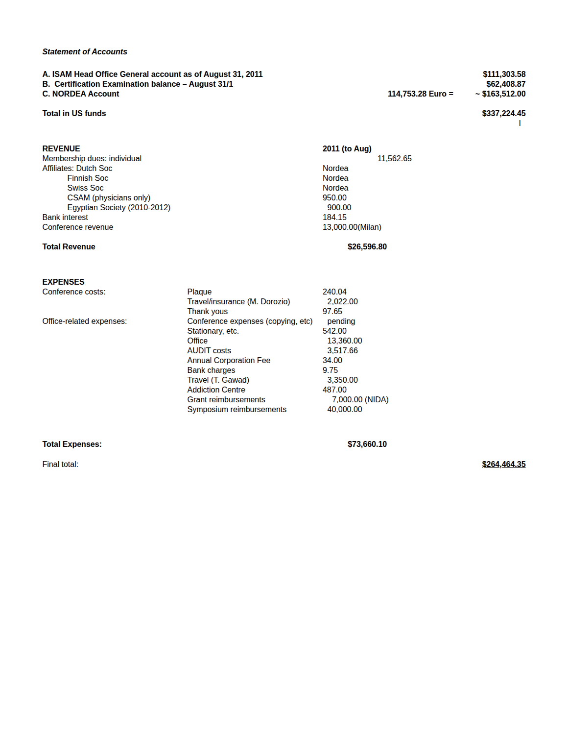Statement of Accounts
| A. ISAM Head Office General account as of August 31, 2011 | | $111,303.58 |
| B. Certification Examination balance – August 31/1 | | $62,408.87 |
| C. NORDEA Account | 114,753.28 Euro = | ~ $163,512.00 |
| Total in US funds | | $337,224.45 |
I
| REVENUE | | 2011 (to Aug) | |
| Membership dues: individual | | 11,562.65 | |
| Affiliates: Dutch Soc | | Nordea | |
| Finnish Soc | | Nordea | |
| Swiss Soc | | Nordea | |
| CSAM (physicians only) | | 950.00 | |
| Egyptian Society (2010-2012) | | 900.00 | |
| Bank interest | | 184.15 | |
| Conference revenue | | 13,000.00(Milan) | |
| Total Revenue | | $26,596.80 | |
| EXPENSES | | | |
| Conference costs: | Plaque | 240.04 | |
| | Travel/insurance (M. Dorozio) | 2,022.00 | |
| | Thank yous | 97.65 | |
| Office-related expenses: | Conference expenses (copying, etc) | pending | |
| | Stationary, etc. | 542.00 | |
| | Office | 13,360.00 | |
| | AUDIT costs | 3,517.66 | |
| | Annual Corporation Fee | 34.00 | |
| | Bank charges | 9.75 | |
| | Travel (T. Gawad) | 3,350.00 | |
| | Addiction Centre | 487.00 | |
| | Grant reimbursements | 7,000.00 (NIDA) | |
| | Symposium reimbursements | 40,000.00 | |
| Total Expenses: | | $73,660.10 | |
| Final total: | | | $264,464.35 |